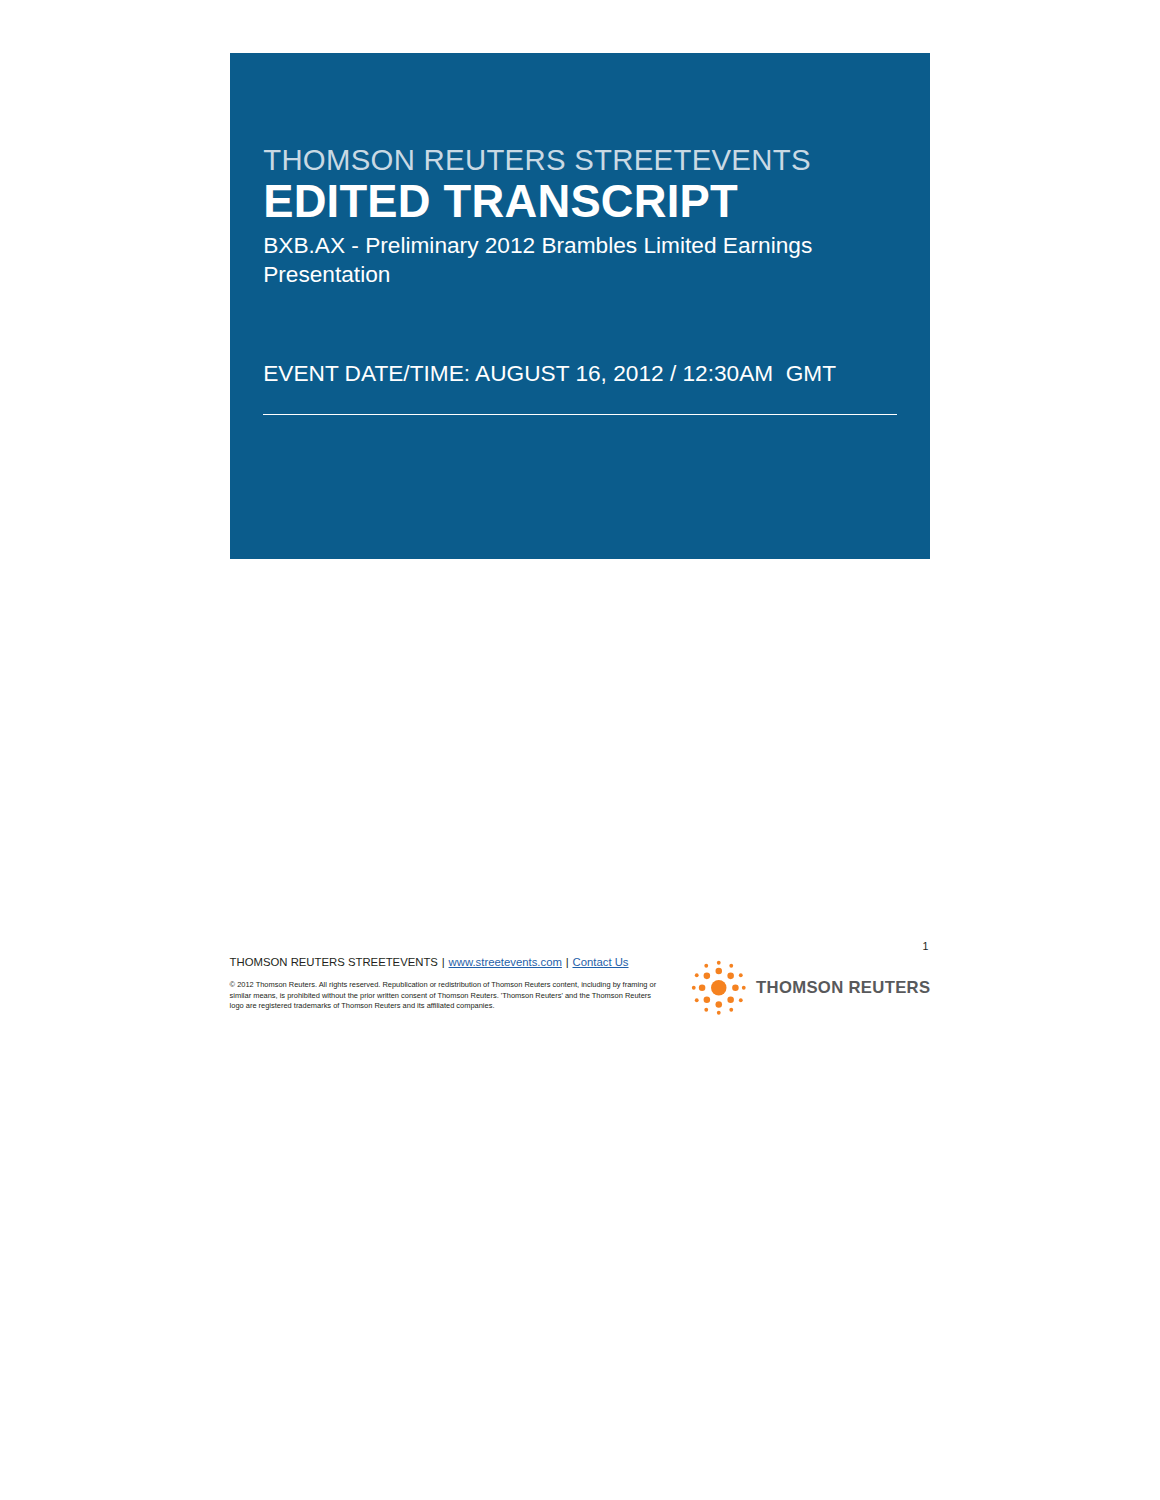THOMSON REUTERS STREETEVENTS
EDITED TRANSCRIPT
BXB.AX - Preliminary 2012 Brambles Limited Earnings Presentation
EVENT DATE/TIME: AUGUST 16, 2012 / 12:30AM GMT
1
THOMSON REUTERS STREETEVENTS|www.streetevents.com|Contact Us
© 2012 Thomson Reuters. All rights reserved. Republication or redistribution of Thomson Reuters content, including by framing or similar means, is prohibited without the prior written consent of Thomson Reuters. 'Thomson Reuters' and the Thomson Reuters logo are registered trademarks of Thomson Reuters and its affiliated companies.
THOMSON REUTERS